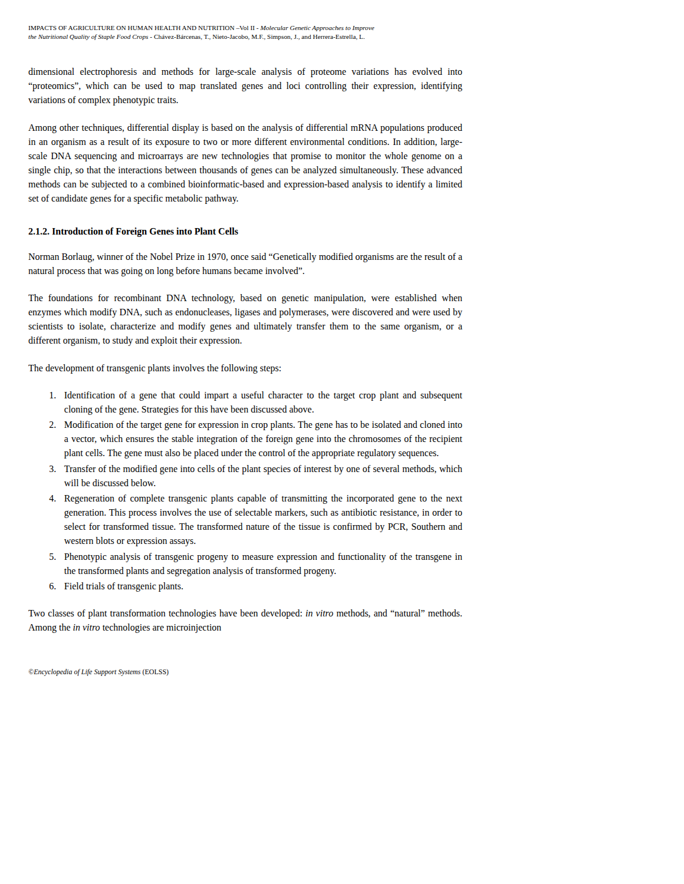IMPACTS OF AGRICULTURE ON HUMAN HEALTH AND NUTRITION –Vol II - Molecular Genetic Approaches to Improve the Nutritional Quality of Staple Food Crops - Chávez-Bárcenas, T., Nieto-Jacobo, M.F., Simpson, J., and Herrera-Estrella, L.
dimensional electrophoresis and methods for large-scale analysis of proteome variations has evolved into “proteomics”, which can be used to map translated genes and loci controlling their expression, identifying variations of complex phenotypic traits.
Among other techniques, differential display is based on the analysis of differential mRNA populations produced in an organism as a result of its exposure to two or more different environmental conditions. In addition, large-scale DNA sequencing and microarrays are new technologies that promise to monitor the whole genome on a single chip, so that the interactions between thousands of genes can be analyzed simultaneously. These advanced methods can be subjected to a combined bioinformatic-based and expression-based analysis to identify a limited set of candidate genes for a specific metabolic pathway.
2.1.2. Introduction of Foreign Genes into Plant Cells
Norman Borlaug, winner of the Nobel Prize in 1970, once said “Genetically modified organisms are the result of a natural process that was going on long before humans became involved”.
The foundations for recombinant DNA technology, based on genetic manipulation, were established when enzymes which modify DNA, such as endonucleases, ligases and polymerases, were discovered and were used by scientists to isolate, characterize and modify genes and ultimately transfer them to the same organism, or a different organism, to study and exploit their expression.
The development of transgenic plants involves the following steps:
Identification of a gene that could impart a useful character to the target crop plant and subsequent cloning of the gene. Strategies for this have been discussed above.
Modification of the target gene for expression in crop plants. The gene has to be isolated and cloned into a vector, which ensures the stable integration of the foreign gene into the chromosomes of the recipient plant cells. The gene must also be placed under the control of the appropriate regulatory sequences.
Transfer of the modified gene into cells of the plant species of interest by one of several methods, which will be discussed below.
Regeneration of complete transgenic plants capable of transmitting the incorporated gene to the next generation. This process involves the use of selectable markers, such as antibiotic resistance, in order to select for transformed tissue. The transformed nature of the tissue is confirmed by PCR, Southern and western blots or expression assays.
Phenotypic analysis of transgenic progeny to measure expression and functionality of the transgene in the transformed plants and segregation analysis of transformed progeny.
Field trials of transgenic plants.
Two classes of plant transformation technologies have been developed: in vitro methods, and “natural” methods. Among the in vitro technologies are microinjection
©Encyclopedia of Life Support Systems (EOLSS)